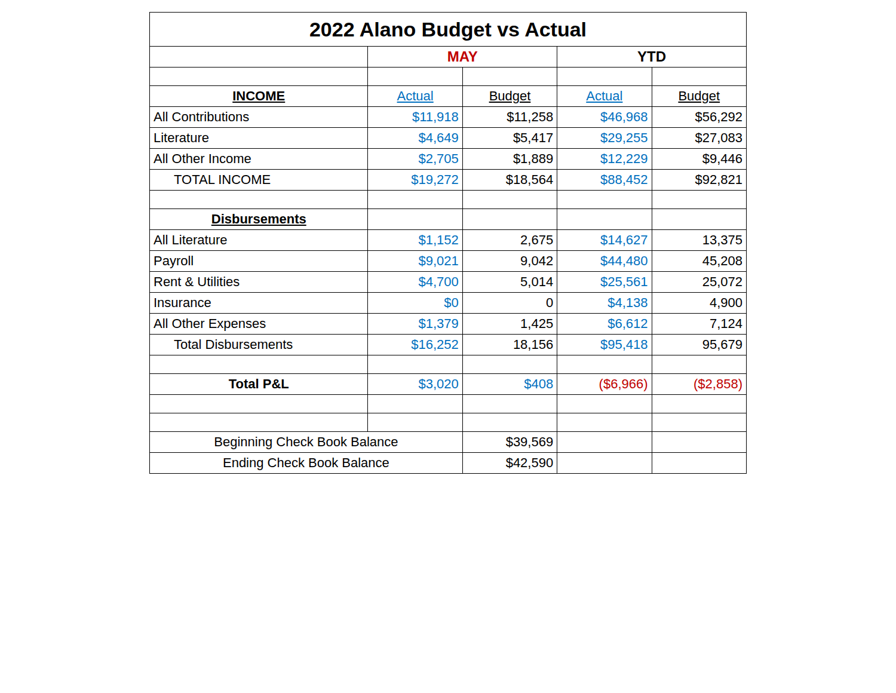| 2022 Alano Budget vs Actual |
| | MAY | YTD |
| INCOME | Actual | Budget | Actual | Budget |
| All Contributions | $11,918 | $11,258 | $46,968 | $56,292 |
| Literature | $4,649 | $5,417 | $29,255 | $27,083 |
| All Other Income | $2,705 | $1,889 | $12,229 | $9,446 |
| TOTAL INCOME | $19,272 | $18,564 | $88,452 | $92,821 |
| Disbursements | | | | |
| All Literature | $1,152 | 2,675 | $14,627 | 13,375 |
| Payroll | $9,021 | 9,042 | $44,480 | 45,208 |
| Rent & Utilities | $4,700 | 5,014 | $25,561 | 25,072 |
| Insurance | $0 | 0 | $4,138 | 4,900 |
| All Other Expenses | $1,379 | 1,425 | $6,612 | 7,124 |
| Total Disbursements | $16,252 | 18,156 | $95,418 | 95,679 |
| Total P&L | $3,020 | $408 | ($6,966) | ($2,858) |
| Beginning Check Book Balance | $39,569 | | |
| Ending Check Book Balance | $42,590 | | |